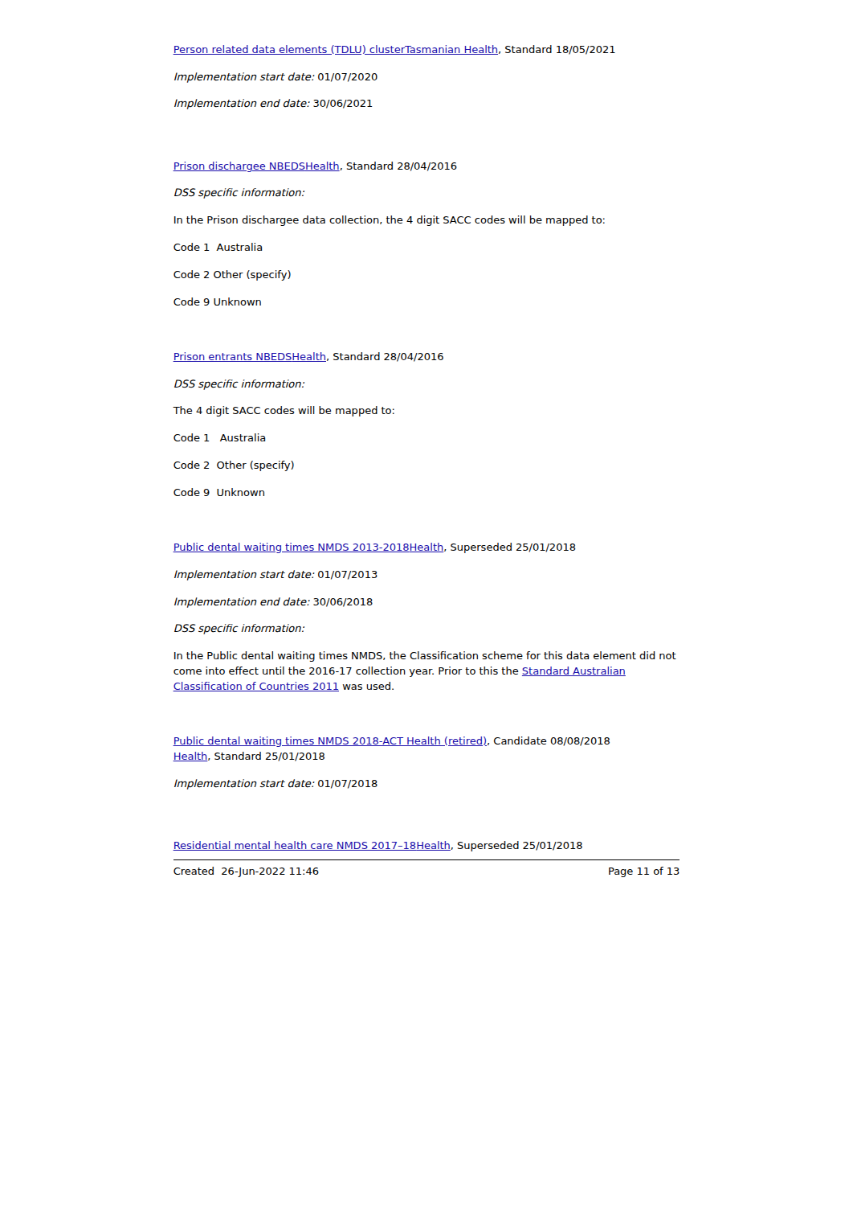Person related data elements (TDLU) cluster Tasmanian Health, Standard 18/05/2021
Implementation start date: 01/07/2020
Implementation end date: 30/06/2021
Prison dischargee NBEDS Health, Standard 28/04/2016
DSS specific information:
In the Prison dischargee data collection, the 4 digit SACC codes will be mapped to:
Code 1 Australia
Code 2 Other (specify)
Code 9 Unknown
Prison entrants NBEDS Health, Standard 28/04/2016
DSS specific information:
The 4 digit SACC codes will be mapped to:
Code 1 Australia
Code 2 Other (specify)
Code 9 Unknown
Public dental waiting times NMDS 2013-2018 Health, Superseded 25/01/2018
Implementation start date: 01/07/2013
Implementation end date: 30/06/2018
DSS specific information:
In the Public dental waiting times NMDS, the Classification scheme for this data element did not come into effect until the 2016-17 collection year. Prior to this the Standard Australian Classification of Countries 2011 was used.
Public dental waiting times NMDS 2018-ACT Health (retired), Candidate 08/08/2018
Health, Standard 25/01/2018
Implementation start date: 01/07/2018
Residential mental health care NMDS 2017–18 Health, Superseded 25/01/2018
Created 26-Jun-2022 11:46 Page 11 of 13